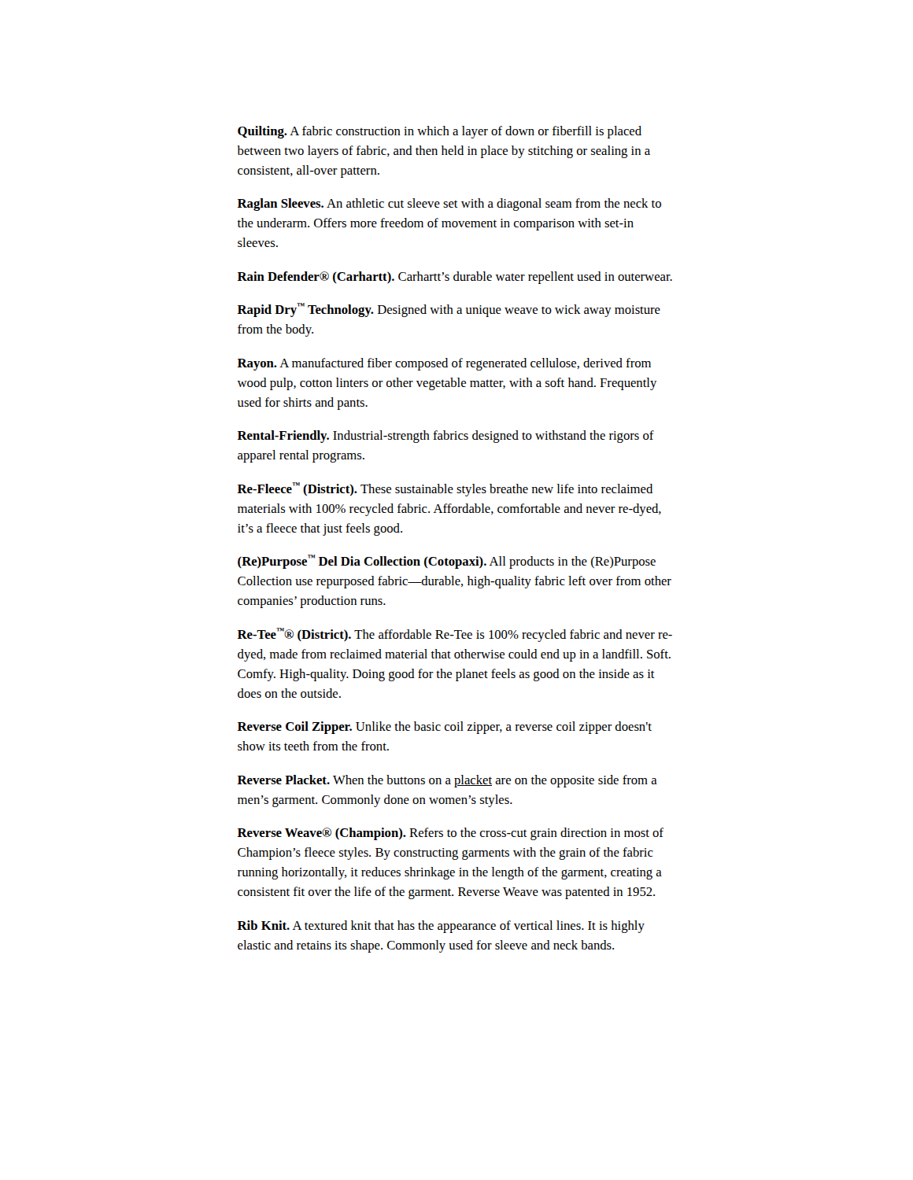Quilting. A fabric construction in which a layer of down or fiberfill is placed between two layers of fabric, and then held in place by stitching or sealing in a consistent, all-over pattern.
Raglan Sleeves. An athletic cut sleeve set with a diagonal seam from the neck to the underarm. Offers more freedom of movement in comparison with set-in sleeves.
Rain Defender® (Carhartt). Carhartt’s durable water repellent used in outerwear.
Rapid Dry™ Technology. Designed with a unique weave to wick away moisture from the body.
Rayon. A manufactured fiber composed of regenerated cellulose, derived from wood pulp, cotton linters or other vegetable matter, with a soft hand. Frequently used for shirts and pants.
Rental-Friendly. Industrial-strength fabrics designed to withstand the rigors of apparel rental programs.
Re-Fleece™ (District). These sustainable styles breathe new life into reclaimed materials with 100% recycled fabric. Affordable, comfortable and never re-dyed, it’s a fleece that just feels good.
(Re)Purpose™ Del Dia Collection (Cotopaxi). All products in the (Re)Purpose Collection use repurposed fabric—durable, high-quality fabric left over from other companies’ production runs.
Re-Tee™® (District). The affordable Re-Tee is 100% recycled fabric and never re-dyed, made from reclaimed material that otherwise could end up in a landfill. Soft. Comfy. High-quality. Doing good for the planet feels as good on the inside as it does on the outside.
Reverse Coil Zipper. Unlike the basic coil zipper, a reverse coil zipper doesn't show its teeth from the front.
Reverse Placket. When the buttons on a placket are on the opposite side from a men’s garment. Commonly done on women’s styles.
Reverse Weave® (Champion). Refers to the cross-cut grain direction in most of Champion’s fleece styles. By constructing garments with the grain of the fabric running horizontally, it reduces shrinkage in the length of the garment, creating a consistent fit over the life of the garment. Reverse Weave was patented in 1952.
Rib Knit. A textured knit that has the appearance of vertical lines. It is highly elastic and retains its shape. Commonly used for sleeve and neck bands.